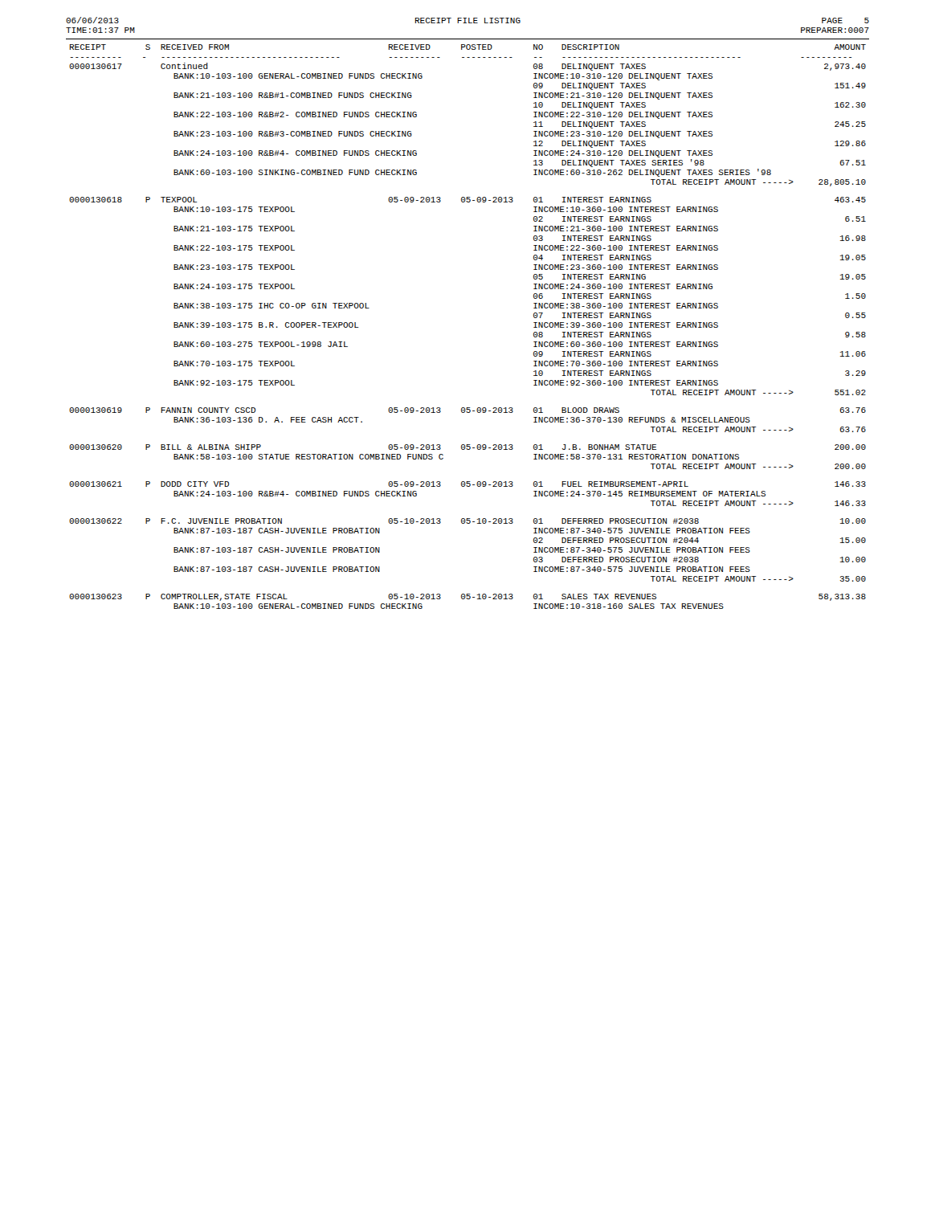06/06/2013
TIME:01:37 PM
RECEIPT FILE LISTING
PAGE 5
PREPARER:0007
| RECEIPT | S | RECEIVED FROM | RECEIVED | POSTED | NO | DESCRIPTION | AMOUNT |
| --- | --- | --- | --- | --- | --- | --- | --- |
| ---------- | - | ---------------------------------- | ---------- | ---------- | -- | ---------------------------------- | ---------- |
| 0000130617 | | Continued | | | 08 | DELINQUENT TAXES | 2,973.40 |
| | | BANK:10-103-100 GENERAL-COMBINED FUNDS CHECKING | INCOME:10-310-120 DELINQUENT TAXES | |
| | | | | | 09 | DELINQUENT TAXES | 151.49 |
| | | BANK:21-103-100 R&B#1-COMBINED FUNDS CHECKING | INCOME:21-310-120 DELINQUENT TAXES | |
| | | | | | 10 | DELINQUENT TAXES | 162.30 |
| | | BANK:22-103-100 R&B#2- COMBINED FUNDS CHECKING | INCOME:22-310-120 DELINQUENT TAXES | |
| | | | | | 11 | DELINQUENT TAXES | 245.25 |
| | | BANK:23-103-100 R&B#3-COMBINED FUNDS CHECKING | INCOME:23-310-120 DELINQUENT TAXES | |
| | | | | | 12 | DELINQUENT TAXES | 129.86 |
| | | BANK:24-103-100 R&B#4- COMBINED FUNDS CHECKING | INCOME:24-310-120 DELINQUENT TAXES | |
| | | | | | 13 | DELINQUENT TAXES SERIES '98 | 67.51 |
| | | BANK:60-103-100 SINKING-COMBINED FUND CHECKING | INCOME:60-310-262 DELINQUENT TAXES SERIES '98 | |
| | TOTAL RECEIPT AMOUNT -----> | 28,805.10 |
| 0000130618 | P | TEXPOOL | 05-09-2013 | 05-09-2013 | 01 | INTEREST EARNINGS | 463.45 |
| | | BANK:10-103-175 TEXPOOL | INCOME:10-360-100 INTEREST EARNINGS | |
| | | | | | 02 | INTEREST EARNINGS | 6.51 |
| | | BANK:21-103-175 TEXPOOL | INCOME:21-360-100 INTEREST EARNINGS | |
| | | | | | 03 | INTEREST EARNINGS | 16.98 |
| | | BANK:22-103-175 TEXPOOL | INCOME:22-360-100 INTEREST EARNINGS | |
| | | | | | 04 | INTEREST EARNINGS | 19.05 |
| | | BANK:23-103-175 TEXPOOL | INCOME:23-360-100 INTEREST EARNINGS | |
| | | | | | 05 | INTEREST EARNING | 19.05 |
| | | BANK:24-103-175 TEXPOOL | INCOME:24-360-100 INTEREST EARNING | |
| | | | | | 06 | INTEREST EARNINGS | 1.50 |
| | | BANK:38-103-175 IHC CO-OP GIN TEXPOOL | INCOME:38-360-100 INTEREST EARNINGS | |
| | | | | | 07 | INTEREST EARNINGS | 0.55 |
| | | BANK:39-103-175 B.R. COOPER-TEXPOOL | INCOME:39-360-100 INTEREST EARNINGS | |
| | | | | | 08 | INTEREST EARNINGS | 9.58 |
| | | BANK:60-103-275 TEXPOOL-1998 JAIL | INCOME:60-360-100 INTEREST EARNINGS | |
| | | | | | 09 | INTEREST EARNINGS | 11.06 |
| | | BANK:70-103-175 TEXPOOL | INCOME:70-360-100 INTEREST EARNINGS | |
| | | | | | 10 | INTEREST EARNINGS | 3.29 |
| | | BANK:92-103-175 TEXPOOL | INCOME:92-360-100 INTEREST EARNINGS | |
| | TOTAL RECEIPT AMOUNT -----> | 551.02 |
| 0000130619 | P | FANNIN COUNTY CSCD | 05-09-2013 | 05-09-2013 | 01 | BLOOD DRAWS | 63.76 |
| | | BANK:36-103-136 D. A. FEE CASH ACCT. | INCOME:36-370-130 REFUNDS & MISCELLANEOUS | |
| | TOTAL RECEIPT AMOUNT -----> | 63.76 |
| 0000130620 | P | BILL & ALBINA SHIPP | 05-09-2013 | 05-09-2013 | 01 | J.B. BONHAM STATUE | 200.00 |
| | | BANK:58-103-100 STATUE RESTORATION COMBINED FUNDS C | INCOME:58-370-131 RESTORATION DONATIONS | |
| | TOTAL RECEIPT AMOUNT -----> | 200.00 |
| 0000130621 | P | DODD CITY VFD | 05-09-2013 | 05-09-2013 | 01 | FUEL REIMBURSEMENT-APRIL | 146.33 |
| | | BANK:24-103-100 R&B#4- COMBINED FUNDS CHECKING | INCOME:24-370-145 REIMBURSEMENT OF MATERIALS | |
| | TOTAL RECEIPT AMOUNT -----> | 146.33 |
| 0000130622 | P | F.C. JUVENILE PROBATION | 05-10-2013 | 05-10-2013 | 01 | DEFERRED PROSECUTION #2038 | 10.00 |
| | | BANK:87-103-187 CASH-JUVENILE PROBATION | INCOME:87-340-575 JUVENILE PROBATION FEES | |
| | | | | | 02 | DEFERRED PROSECUTION #2044 | 15.00 |
| | | BANK:87-103-187 CASH-JUVENILE PROBATION | INCOME:87-340-575 JUVENILE PROBATION FEES | |
| | | | | | 03 | DEFERRED PROSECUTION #2038 | 10.00 |
| | | BANK:87-103-187 CASH-JUVENILE PROBATION | INCOME:87-340-575 JUVENILE PROBATION FEES | |
| | TOTAL RECEIPT AMOUNT -----> | 35.00 |
| 0000130623 | P | COMPTROLLER,STATE FISCAL | 05-10-2013 | 05-10-2013 | 01 | SALES TAX REVENUES | 58,313.38 |
| | | BANK:10-103-100 GENERAL-COMBINED FUNDS CHECKING | INCOME:10-318-160 SALES TAX REVENUES | |